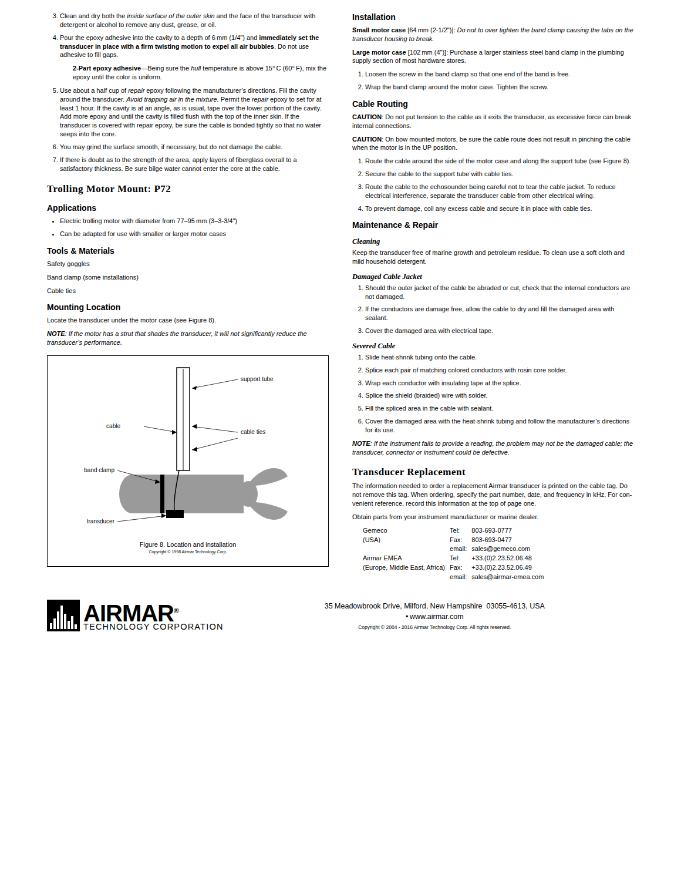Clean and dry both the inside surface of the outer skin and the face of the transducer with detergent or alcohol to remove any dust, grease, or oil.
Pour the epoxy adhesive into the cavity to a depth of 6 mm (1/4") and immediately set the transducer in place with a firm twisting motion to expel all air bubbles. Do not use adhesive to fill gaps.
2-Part epoxy adhesive—Being sure the hull temperature is above 15° C (60° F), mix the epoxy until the color is uniform.
Use about a half cup of repair epoxy following the manufacturer’s directions. Fill the cavity around the transducer. Avoid trapping air in the mixture. Permit the repair epoxy to set for at least 1 hour. If the cavity is at an angle, as is usual, tape over the lower portion of the cavity. Add more epoxy and until the cavity is filled flush with the top of the inner skin. If the transducer is covered with repair epoxy, be sure the cable is bonded tightly so that no water seeps into the core.
You may grind the surface smooth, if necessary, but do not damage the cable.
If there is doubt as to the strength of the area, apply layers of fiberglass overall to a satisfactory thickness. Be sure bilge water cannot enter the core at the cable.
Trolling Motor Mount: P72
Applications
Electric trolling motor with diameter from 77–95 mm (3–3-3/4")
Can be adapted for use with smaller or larger motor cases
Tools & Materials
Safety goggles
Band clamp (some installations)
Cable ties
Mounting Location
Locate the transducer under the motor case (see Figure 8).
NOTE: If the motor has a strut that shades the transducer, it will not significantly reduce the transducer’s performance.
support tube cable ties cable band clamp transducer
Figure 8. Location and installation
Copyright © 1998 Airmar Technology Corp.
Installation
Small motor case [64 mm (2-1/2")]: Do not to over tighten the band clamp causing the tabs on the transducer housing to break.
Large motor case [102 mm (4")]: Purchase a larger stainless steel band clamp in the plumbing supply section of most hardware stores.
Loosen the screw in the band clamp so that one end of the band is free.
Wrap the band clamp around the motor case. Tighten the screw.
Cable Routing
CAUTION: Do not put tension to the cable as it exits the transducer, as excessive force can break internal connections.
CAUTION: On bow mounted motors, be sure the cable route does not result in pinching the cable when the motor is in the UP position.
Route the cable around the side of the motor case and along the support tube (see Figure 8).
Secure the cable to the support tube with cable ties.
Route the cable to the echosounder being careful not to tear the cable jacket. To reduce electrical interference, separate the transducer cable from other electrical wiring.
To prevent damage, coil any excess cable and secure it in place with cable ties.
Maintenance & Repair
Cleaning
Keep the transducer free of marine growth and petroleum residue. To clean use a soft cloth and mild household detergent.
Damaged Cable Jacket
Should the outer jacket of the cable be abraded or cut, check that the internal conductors are not damaged.
If the conductors are damage free, allow the cable to dry and fill the damaged area with sealant.
Cover the damaged area with electrical tape.
Severed Cable
Slide heat-shrink tubing onto the cable.
Splice each pair of matching colored conductors with rosin core solder.
Wrap each conductor with insulating tape at the splice.
Splice the shield (braided) wire with solder.
Fill the spliced area in the cable with sealant.
Cover the damaged area with the heat-shrink tubing and follow the manufacturer’s directions for its use.
NOTE: If the instrument fails to provide a reading, the problem may not be the damaged cable; the transducer, connector or instrument could be defective.
Transducer Replacement
The information needed to order a replacement Airmar transducer is printed on the cable tag. Do not remove this tag. When ordering, specify the part number, date, and frequency in kHz. For con-venient reference, record this information at the top of page one.
Obtain parts from your instrument manufacturer or marine dealer.
| Gemeco | Tel: | 803-693-0777 |
| (USA) | Fax: | 803-693-0477 |
| | email: | sales@gemeco.com |
| Airmar EMEA | Tel: | +33.(0)2.23.52.06.48 |
| (Europe, Middle East, Africa) | Fax: | +33.(0)2.23.52.06.49 |
| | email: | sales@airmar-emea.com |
AIRMAR®
TECHNOLOGY CORPORATION
35 Meadowbrook Drive, Milford, New Hampshire 03055-4613, USA
• www.airmar.com
Copyright © 2004 - 2016 Airmar Technology Corp. All rights reserved.
4